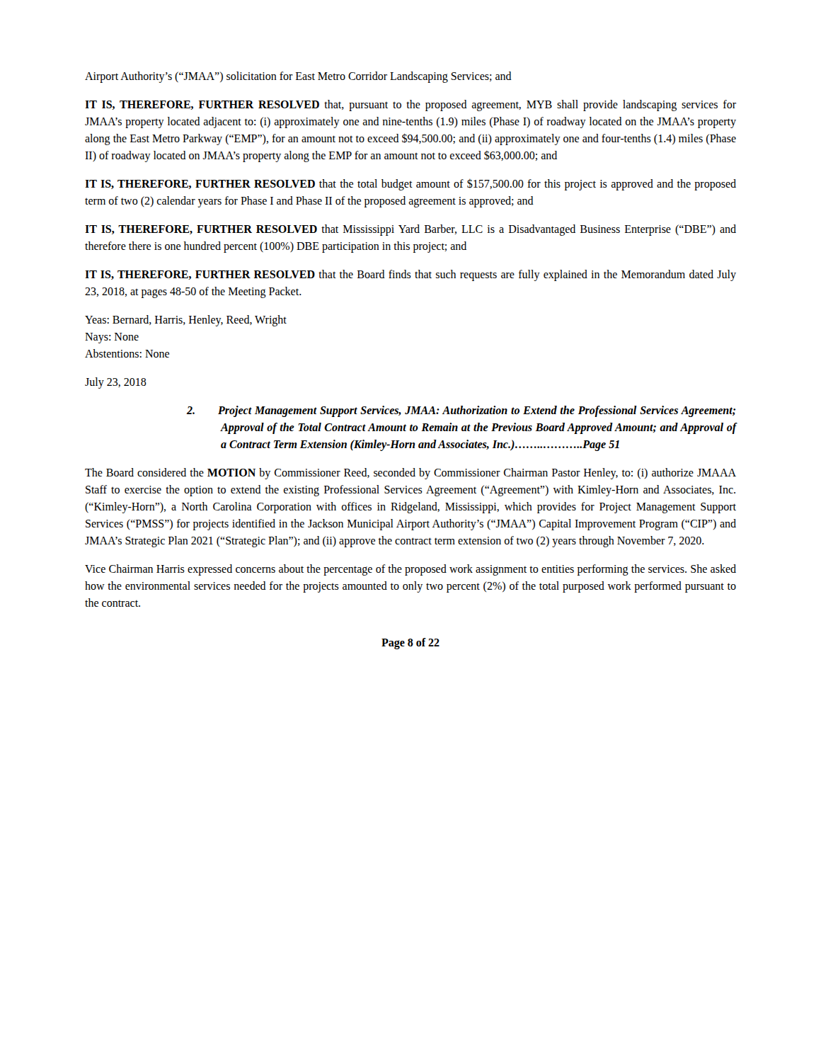Airport Authority’s (“JMAA”) solicitation for East Metro Corridor Landscaping Services; and
IT IS, THEREFORE, FURTHER RESOLVED that, pursuant to the proposed agreement, MYB shall provide landscaping services for JMAA’s property located adjacent to: (i) approximately one and nine-tenths (1.9) miles (Phase I) of roadway located on the JMAA’s property along the East Metro Parkway (“EMP”), for an amount not to exceed $94,500.00; and (ii) approximately one and four-tenths (1.4) miles (Phase II) of roadway located on JMAA’s property along the EMP for an amount not to exceed $63,000.00; and
IT IS, THEREFORE, FURTHER RESOLVED that the total budget amount of $157,500.00 for this project is approved and the proposed term of two (2) calendar years for Phase I and Phase II of the proposed agreement is approved; and
IT IS, THEREFORE, FURTHER RESOLVED that Mississippi Yard Barber, LLC is a Disadvantaged Business Enterprise (“DBE”) and therefore there is one hundred percent (100%) DBE participation in this project; and
IT IS, THEREFORE, FURTHER RESOLVED that the Board finds that such requests are fully explained in the Memorandum dated July 23, 2018, at pages 48-50 of the Meeting Packet.
Yeas: Bernard, Harris, Henley, Reed, Wright
Nays: None
Abstentions: None
July 23, 2018
2.  Project Management Support Services, JMAA: Authorization to Extend the Professional Services Agreement; Approval of the Total Contract Amount to Remain at the Previous Board Approved Amount; and Approval of a Contract Term Extension (Kimley-Horn and Associates, Inc.)……..………..Page 51
The Board considered the MOTION by Commissioner Reed, seconded by Commissioner Chairman Pastor Henley, to: (i) authorize JMAAA Staff to exercise the option to extend the existing Professional Services Agreement (“Agreement”) with Kimley-Horn and Associates, Inc. (“Kimley-Horn”), a North Carolina Corporation with offices in Ridgeland, Mississippi, which provides for Project Management Support Services (“PMSS”) for projects identified in the Jackson Municipal Airport Authority’s (“JMAA”) Capital Improvement Program (“CIP”) and JMAA’s Strategic Plan 2021 (“Strategic Plan”); and (ii) approve the contract term extension of two (2) years through November 7, 2020.
Vice Chairman Harris expressed concerns about the percentage of the proposed work assignment to entities performing the services. She asked how the environmental services needed for the projects amounted to only two percent (2%) of the total purposed work performed pursuant to the contract.
Page 8 of 22